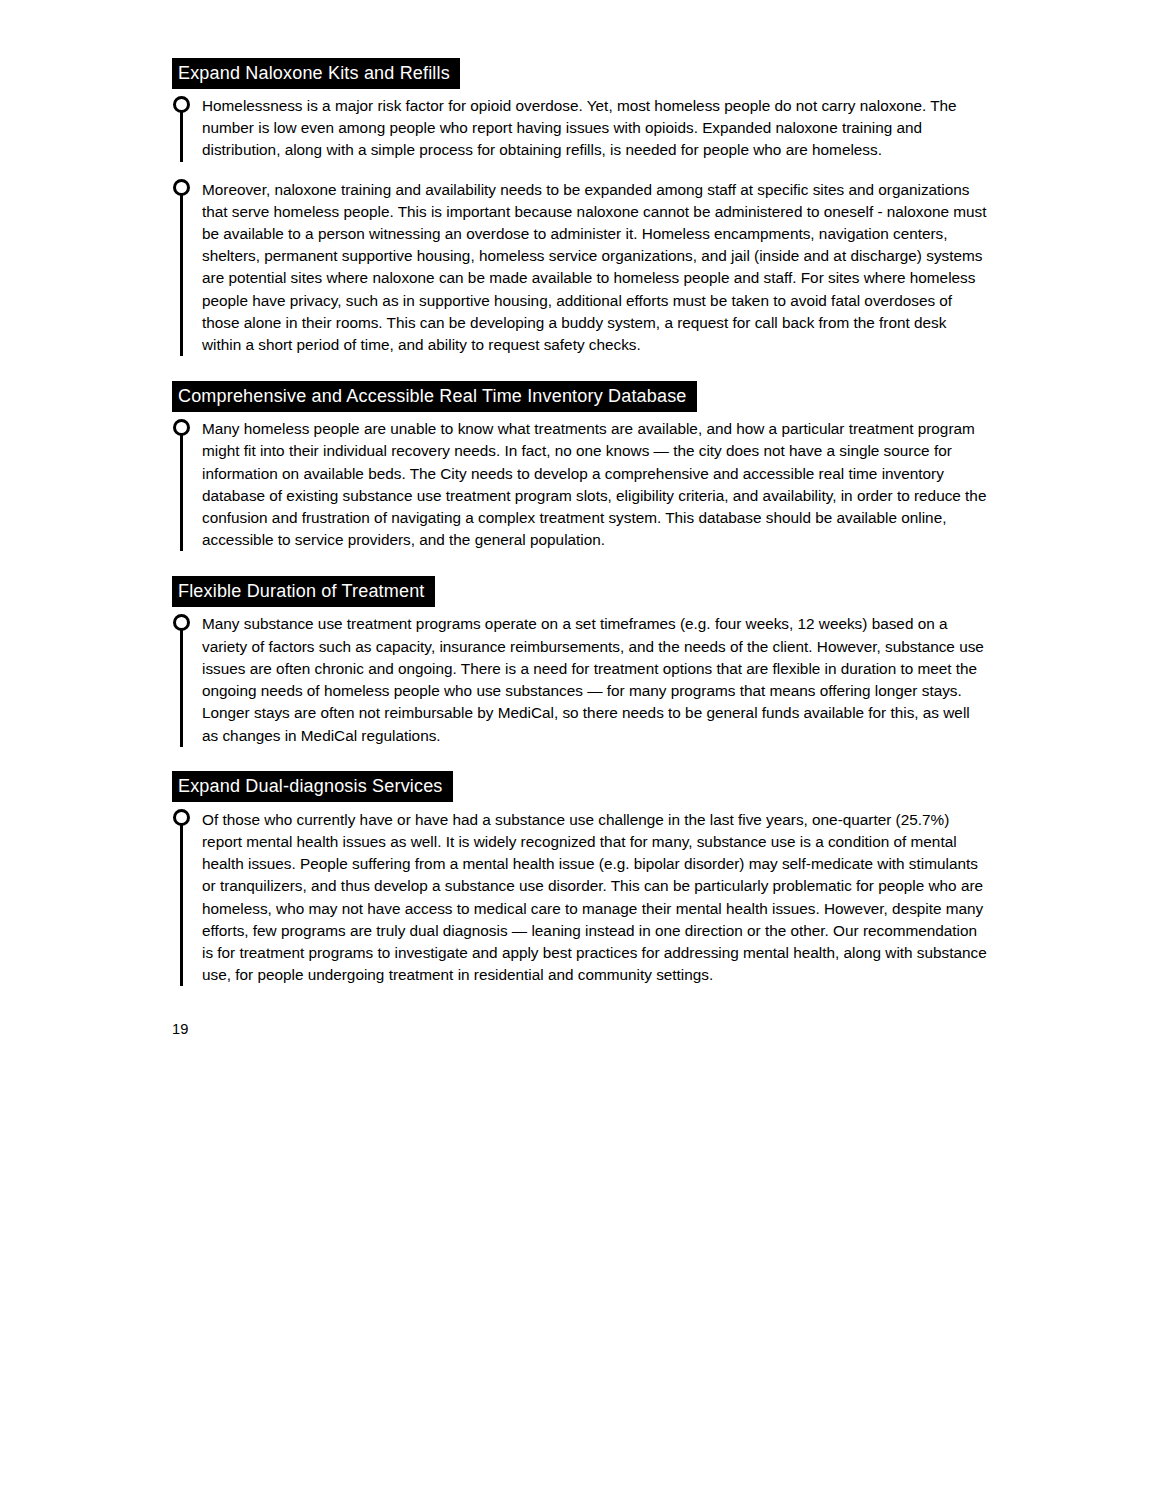Expand Naloxone Kits and Refills
Homelessness is a major risk factor for opioid overdose. Yet, most homeless people do not carry naloxone. The number is low even among people who report having issues with opioids. Expanded naloxone training and distribution, along with a simple process for obtaining refills, is needed for people who are homeless.
Moreover, naloxone training and availability needs to be expanded among staff at specific sites and organizations that serve homeless people. This is important because naloxone cannot be administered to oneself - naloxone must be available to a person witnessing an overdose to administer it. Homeless encampments, navigation centers, shelters, permanent supportive housing, homeless service organizations, and jail (inside and at discharge) systems are potential sites where naloxone can be made available to homeless people and staff. For sites where homeless people have privacy, such as in supportive housing, additional efforts must be taken to avoid fatal overdoses of those alone in their rooms. This can be developing a buddy system, a request for call back from the front desk within a short period of time, and ability to request safety checks.
Comprehensive and Accessible Real Time Inventory Database
Many homeless people are unable to know what treatments are available, and how a particular treatment program might fit into their individual recovery needs. In fact, no one knows — the city does not have a single source for information on available beds. The City needs to develop a comprehensive and accessible real time inventory database of existing substance use treatment program slots, eligibility criteria, and availability, in order to reduce the confusion and frustration of navigating a complex treatment system. This database should be available online, accessible to service providers, and the general population.
Flexible Duration of Treatment
Many substance use treatment programs operate on a set timeframes (e.g. four weeks, 12 weeks) based on a variety of factors such as capacity, insurance reimbursements, and the needs of the client. However, substance use issues are often chronic and ongoing. There is a need for treatment options that are flexible in duration to meet the ongoing needs of homeless people who use substances — for many programs that means offering longer stays. Longer stays are often not reimbursable by MediCal, so there needs to be general funds available for this, as well as changes in MediCal regulations.
Expand Dual-diagnosis Services
Of those who currently have or have had a substance use challenge in the last five years, one-quarter (25.7%) report mental health issues as well. It is widely recognized that for many, substance use is a condition of mental health issues. People suffering from a mental health issue (e.g. bipolar disorder) may self-medicate with stimulants or tranquilizers, and thus develop a substance use disorder. This can be particularly problematic for people who are homeless, who may not have access to medical care to manage their mental health issues. However, despite many efforts, few programs are truly dual diagnosis — leaning instead in one direction or the other. Our recommendation is for treatment programs to investigate and apply best practices for addressing mental health, along with substance use, for people undergoing treatment in residential and community settings.
19